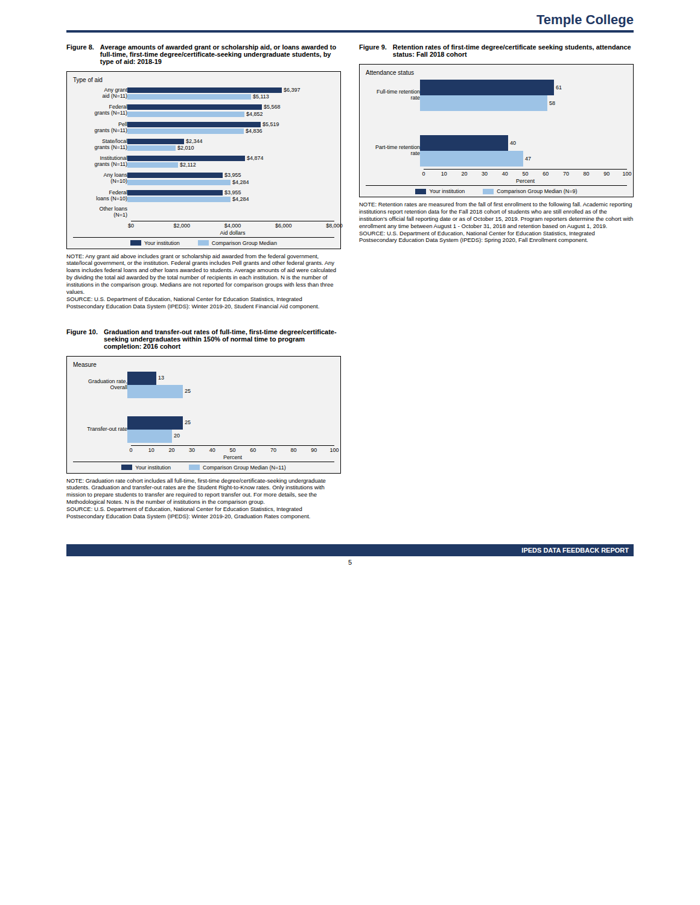Temple College
Figure 8. Average amounts of awarded grant or scholarship aid, or loans awarded to full-time, first-time degree/certificate-seeking undergraduate students, by type of aid: 2018-19
Type of aid
| Any grant aid (N=11) | $6,397 $5,113 |
| Federal grants (N=11) | $5,568 $4,852 |
| Pell grants (N=11) | $5,519 $4,836 |
| State/local grants (N=11) | $2,344 $2,010 |
| Institutional grants (N=11) | $4,874 $2,112 |
| Any loans (N=10) | $3,955 $4,284 |
| Federal loans (N=10) | $3,955 $4,284 |
| Other loans (N=1) | |
$0 $2,000 $4,000 $6,000 $8,000
Aid dollars
Your institution
Comparison Group Median
NOTE: Any grant aid above includes grant or scholarship aid awarded from the federal government, state/local government, or the institution. Federal grants includes Pell grants and other federal grants. Any loans includes federal loans and other loans awarded to students. Average amounts of aid were calculated by dividing the total aid awarded by the total number of recipients in each institution. N is the number of institutions in the comparison group. Medians are not reported for comparison groups with less than three values.
SOURCE: U.S. Department of Education, National Center for Education Statistics, Integrated Postsecondary Education Data System (IPEDS): Winter 2019-20, Student Financial Aid component.
Figure 10. Graduation and transfer-out rates of full-time, first-time degree/certificate-seeking undergraduates within 150% of normal time to program completion: 2016 cohort
Measure
| Graduation rate, Overall | 13 25 |
| Transfer-out rate | 25 20 |
0 10 20 30 40 50 60 70 80 90 100
Percent
Your institution
Comparison Group Median (N=11)
NOTE: Graduation rate cohort includes all full-time, first-time degree/certificate-seeking undergraduate students. Graduation and transfer-out rates are the Student Right-to-Know rates. Only institutions with mission to prepare students to transfer are required to report transfer out. For more details, see the Methodological Notes. N is the number of institutions in the comparison group.
SOURCE: U.S. Department of Education, National Center for Education Statistics, Integrated Postsecondary Education Data System (IPEDS): Winter 2019-20, Graduation Rates component.
Figure 9. Retention rates of first-time degree/certificate seeking students, attendance status: Fall 2018 cohort
Attendance status
| Full-time retention rate | 61 58 |
| Part-time retention rate | 40 47 |
0 10 20 30 40 50 60 70 80 90 100
Percent
Your institution
Comparison Group Median (N=9)
NOTE: Retention rates are measured from the fall of first enrollment to the following fall. Academic reporting institutions report retention data for the Fall 2018 cohort of students who are still enrolled as of the institution's official fall reporting date or as of October 15, 2019. Program reporters determine the cohort with enrollment any time between August 1 - October 31, 2018 and retention based on August 1, 2019.
SOURCE: U.S. Department of Education, National Center for Education Statistics, Integrated Postsecondary Education Data System (IPEDS): Spring 2020, Fall Enrollment component.
IPEDS DATA FEEDBACK REPORT
5